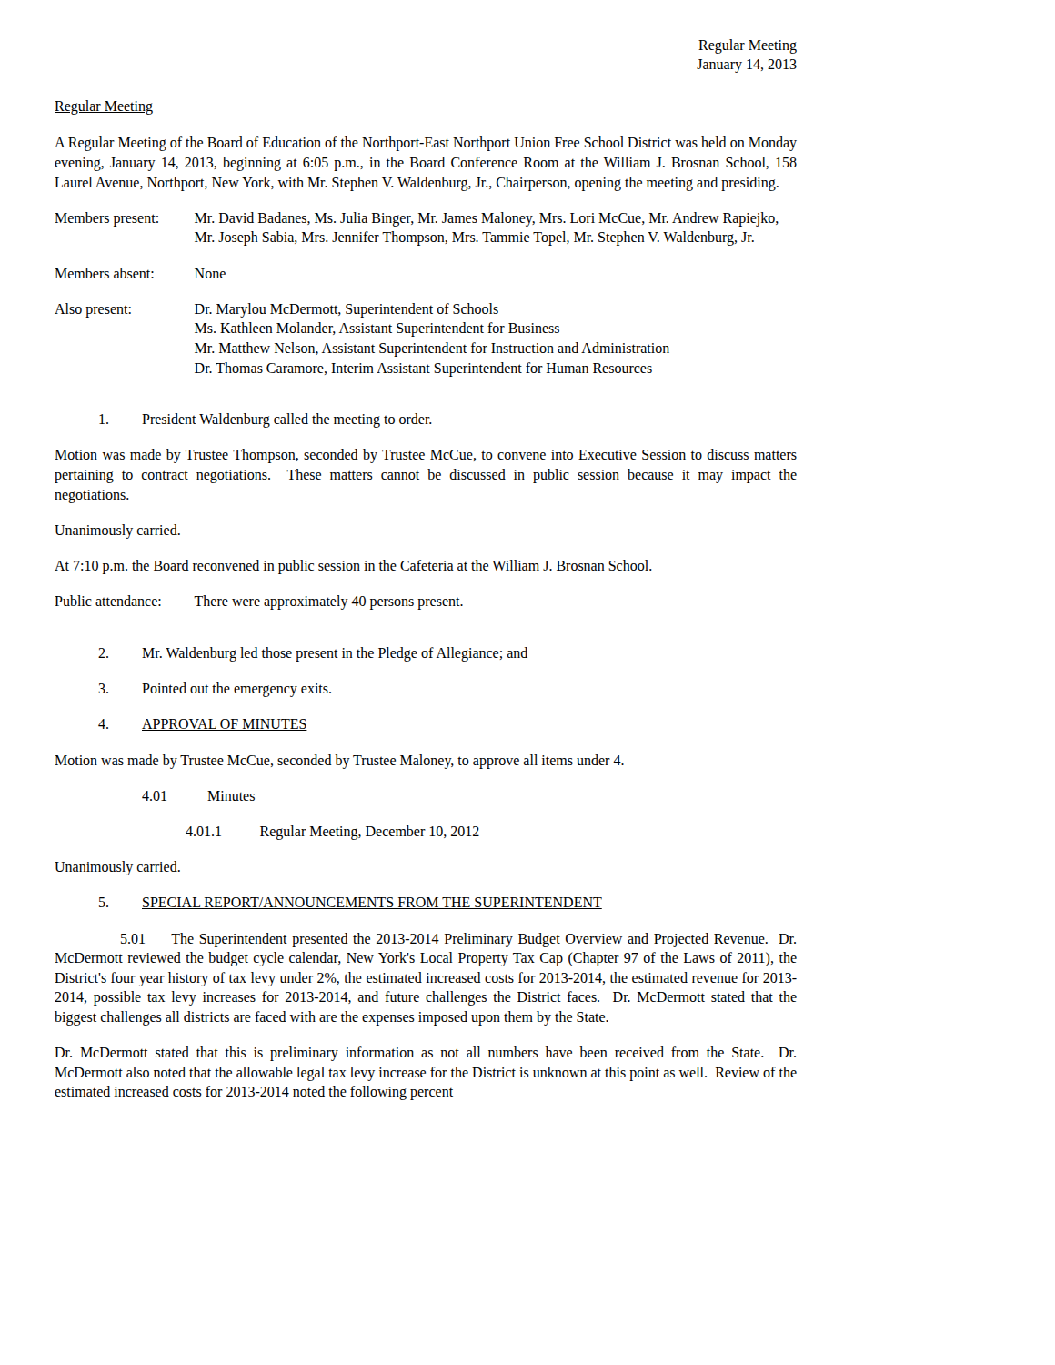Regular Meeting
January 14, 2013
Regular Meeting
A Regular Meeting of the Board of Education of the Northport-East Northport Union Free School District was held on Monday evening, January 14, 2013, beginning at 6:05 p.m., in the Board Conference Room at the William J. Brosnan School, 158 Laurel Avenue, Northport, New York, with Mr. Stephen V. Waldenburg, Jr., Chairperson, opening the meeting and presiding.
| Members present: | Mr. David Badanes, Ms. Julia Binger, Mr. James Maloney, Mrs. Lori McCue, Mr. Andrew Rapiejko, Mr. Joseph Sabia, Mrs. Jennifer Thompson, Mrs. Tammie Topel, Mr. Stephen V. Waldenburg, Jr. |
| Members absent: | None |
| Also present: | Dr. Marylou McDermott, Superintendent of Schools Ms. Kathleen Molander, Assistant Superintendent for Business Mr. Matthew Nelson, Assistant Superintendent for Instruction and Administration Dr. Thomas Caramore, Interim Assistant Superintendent for Human Resources |
1.
President Waldenburg called the meeting to order.
Motion was made by Trustee Thompson, seconded by Trustee McCue, to convene into Executive Session to discuss matters pertaining to contract negotiations. These matters cannot be discussed in public session because it may impact the negotiations.
Unanimously carried.
At 7:10 p.m. the Board reconvened in public session in the Cafeteria at the William J. Brosnan School.
| Public attendance: | There were approximately 40 persons present. |
2.
Mr. Waldenburg led those present in the Pledge of Allegiance; and
3.
Pointed out the emergency exits.
4.
APPROVAL OF MINUTES
Motion was made by Trustee McCue, seconded by Trustee Maloney, to approve all items under 4.
4.01
Minutes
4.01.1
Regular Meeting, December 10, 2012
Unanimously carried.
5.
SPECIAL REPORT/ANNOUNCEMENTS FROM THE SUPERINTENDENT
5.01 The Superintendent presented the 2013-2014 Preliminary Budget Overview and Projected Revenue. Dr. McDermott reviewed the budget cycle calendar, New York's Local Property Tax Cap (Chapter 97 of the Laws of 2011), the District's four year history of tax levy under 2%, the estimated increased costs for 2013-2014, the estimated revenue for 2013-2014, possible tax levy increases for 2013-2014, and future challenges the District faces. Dr. McDermott stated that the biggest challenges all districts are faced with are the expenses imposed upon them by the State.
Dr. McDermott stated that this is preliminary information as not all numbers have been received from the State. Dr. McDermott also noted that the allowable legal tax levy increase for the District is unknown at this point as well. Review of the estimated increased costs for 2013-2014 noted the following percent